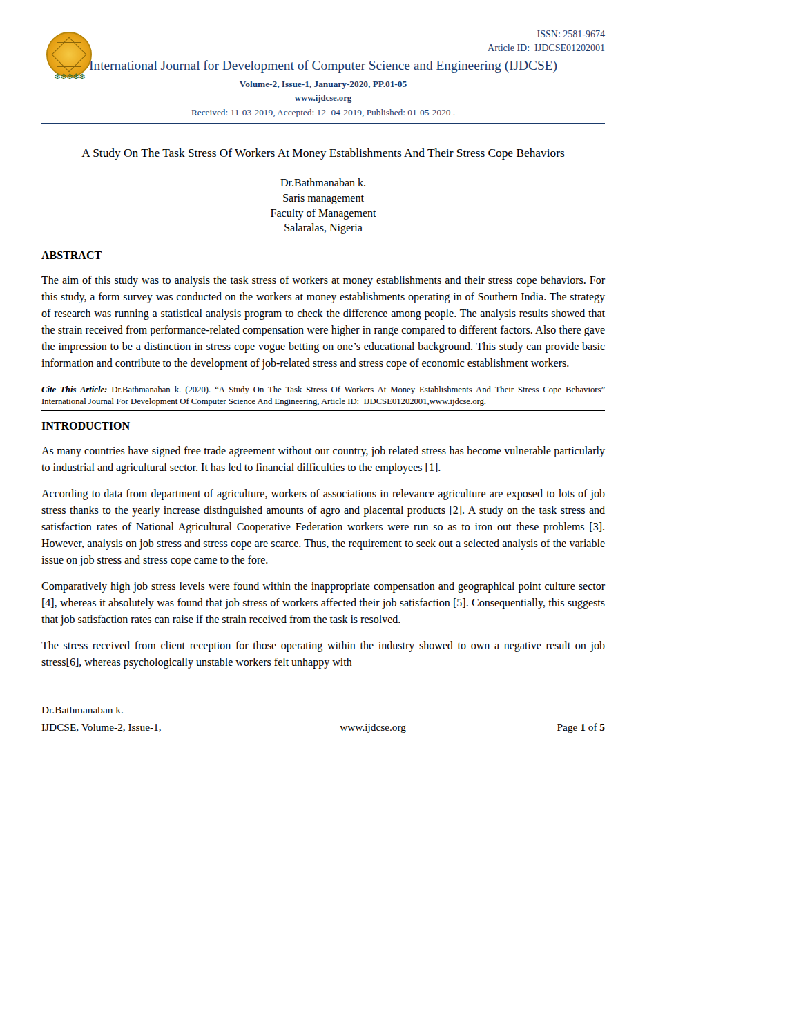❄❄❄❄❄
ISSN: 2581-9674
Article ID: IJDCSE01202001
International Journal for Development of Computer Science and Engineering (IJDCSE)
Volume-2, Issue-1, January-2020, PP.01-05
www.ijdcse.org
Received: 11-03-2019, Accepted: 12- 04-2019, Published: 01-05-2020 .
A Study On The Task Stress Of Workers At Money Establishments And Their Stress Cope Behaviors
Dr.Bathmanaban k.
Saris management
Faculty of Management
Salaralas, Nigeria
ABSTRACT
The aim of this study was to analysis the task stress of workers at money establishments and their stress cope behaviors. For this study, a form survey was conducted on the workers at money establishments operating in of Southern India. The strategy of research was running a statistical analysis program to check the difference among people. The analysis results showed that the strain received from performance-related compensation were higher in range compared to different factors. Also there gave the impression to be a distinction in stress cope vogue betting on one’s educational background. This study can provide basic information and contribute to the development of job-related stress and stress cope of economic establishment workers.
Cite This Article: Dr.Bathmanaban k. (2020). “A Study On The Task Stress Of Workers At Money Establishments And Their Stress Cope Behaviors” International Journal For Development Of Computer Science And Engineering, Article ID: IJDCSE01202001,www.ijdcse.org.
INTRODUCTION
As many countries have signed free trade agreement without our country, job related stress has become vulnerable particularly to industrial and agricultural sector. It has led to financial difficulties to the employees [1].
According to data from department of agriculture, workers of associations in relevance agriculture are exposed to lots of job stress thanks to the yearly increase distinguished amounts of agro and placental products [2]. A study on the task stress and satisfaction rates of National Agricultural Cooperative Federation workers were run so as to iron out these problems [3]. However, analysis on job stress and stress cope are scarce. Thus, the requirement to seek out a selected analysis of the variable issue on job stress and stress cope came to the fore.
Comparatively high job stress levels were found within the inappropriate compensation and geographical point culture sector [4], whereas it absolutely was found that job stress of workers affected their job satisfaction [5]. Consequentially, this suggests that job satisfaction rates can raise if the strain received from the task is resolved.
The stress received from client reception for those operating within the industry showed to own a negative result on job stress[6], whereas psychologically unstable workers felt unhappy with
Dr.Bathmanaban k.
IJDCSE, Volume-2, Issue-1, www.ijdcse.org Page 1 of 5